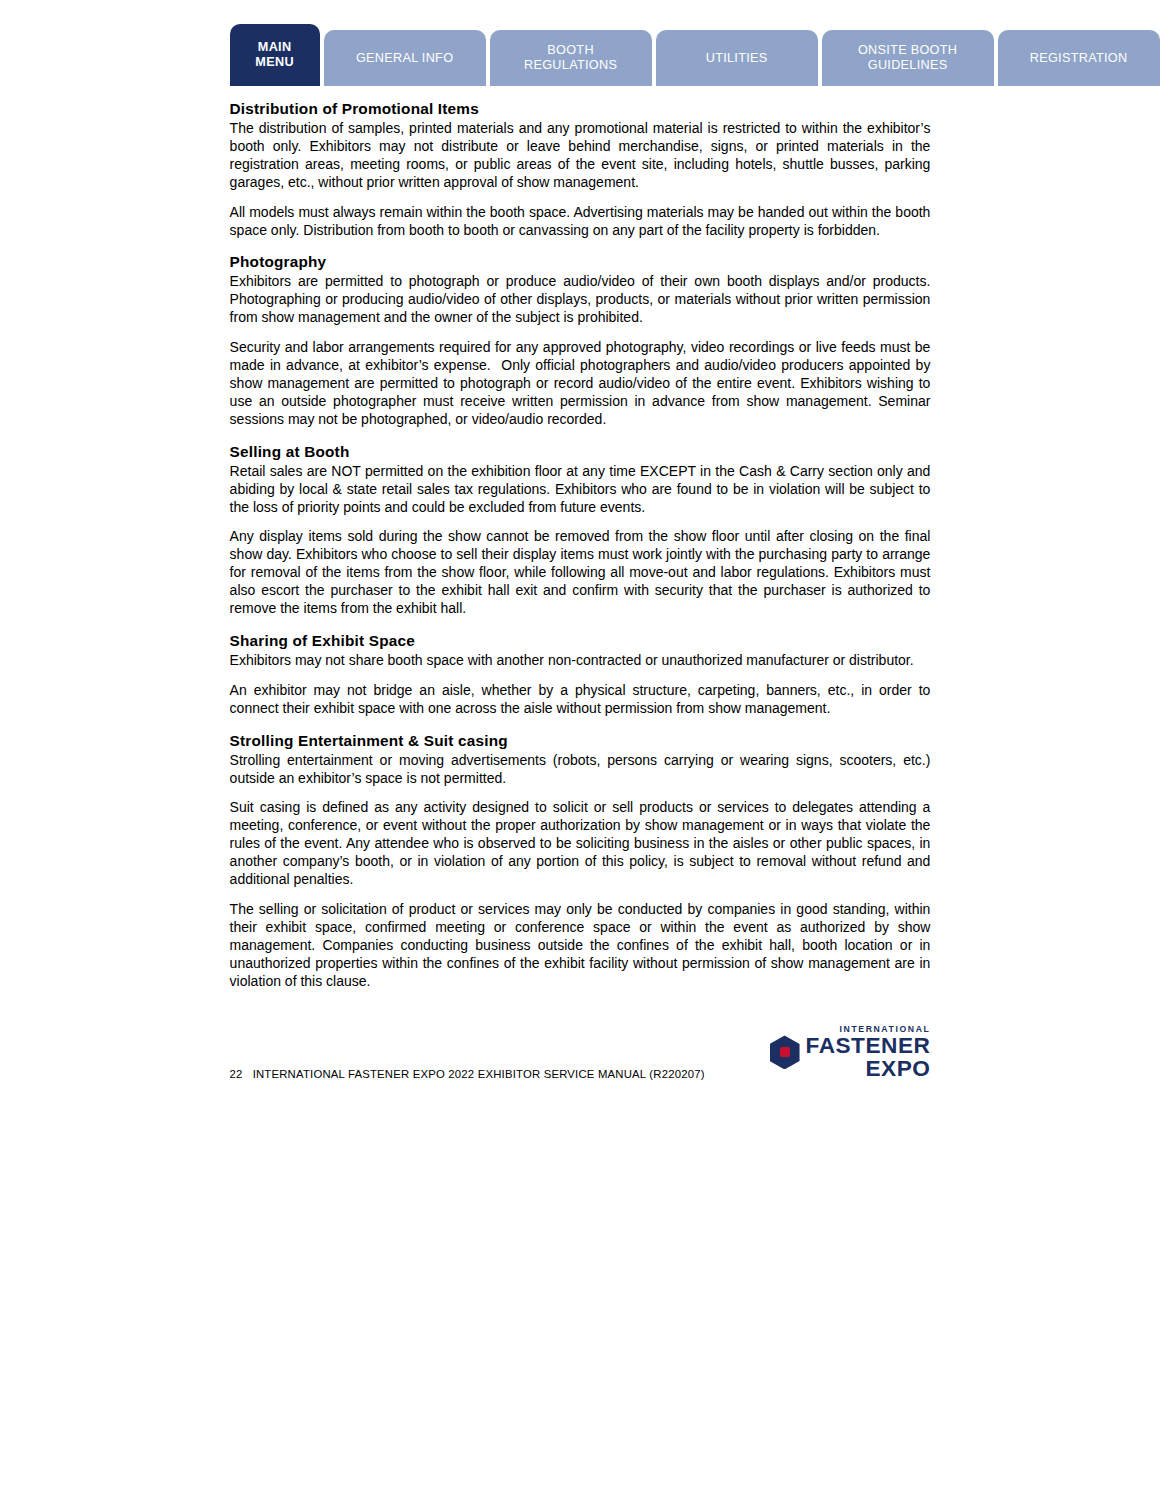MAIN
MENU GENERAL INFO BOOTH
REGULATIONS UTILITIES ONSITE BOOTH
GUIDELINES REGISTRATION
Distribution of Promotional Items
The distribution of samples, printed materials and any promotional material is restricted to within the exhibitor’s booth only. Exhibitors may not distribute or leave behind merchandise, signs, or printed materials in the registration areas, meeting rooms, or public areas of the event site, including hotels, shuttle busses, parking garages, etc., without prior written approval of show management.
All models must always remain within the booth space. Advertising materials may be handed out within the booth space only. Distribution from booth to booth or canvassing on any part of the facility property is forbidden.
Photography
Exhibitors are permitted to photograph or produce audio/video of their own booth displays and/or products. Photographing or producing audio/video of other displays, products, or materials without prior written permission from show management and the owner of the subject is prohibited.
Security and labor arrangements required for any approved photography, video recordings or live feeds must be made in advance, at exhibitor’s expense. Only official photographers and audio/video producers appointed by show management are permitted to photograph or record audio/video of the entire event. Exhibitors wishing to use an outside photographer must receive written permission in advance from show management. Seminar sessions may not be photographed, or video/audio recorded.
Selling at Booth
Retail sales are NOT permitted on the exhibition floor at any time EXCEPT in the Cash & Carry section only and abiding by local & state retail sales tax regulations. Exhibitors who are found to be in violation will be subject to the loss of priority points and could be excluded from future events.
Any display items sold during the show cannot be removed from the show floor until after closing on the final show day. Exhibitors who choose to sell their display items must work jointly with the purchasing party to arrange for removal of the items from the show floor, while following all move-out and labor regulations. Exhibitors must also escort the purchaser to the exhibit hall exit and confirm with security that the purchaser is authorized to remove the items from the exhibit hall.
Sharing of Exhibit Space
Exhibitors may not share booth space with another non-contracted or unauthorized manufacturer or distributor.
An exhibitor may not bridge an aisle, whether by a physical structure, carpeting, banners, etc., in order to connect their exhibit space with one across the aisle without permission from show management.
Strolling Entertainment & Suit casing
Strolling entertainment or moving advertisements (robots, persons carrying or wearing signs, scooters, etc.) outside an exhibitor’s space is not permitted.
Suit casing is defined as any activity designed to solicit or sell products or services to delegates attending a meeting, conference, or event without the proper authorization by show management or in ways that violate the rules of the event. Any attendee who is observed to be soliciting business in the aisles or other public spaces, in another company’s booth, or in violation of any portion of this policy, is subject to removal without refund and additional penalties.
The selling or solicitation of product or services may only be conducted by companies in good standing, within their exhibit space, confirmed meeting or conference space or within the event as authorized by show management. Companies conducting business outside the confines of the exhibit hall, booth location or in unauthorized properties within the confines of the exhibit facility without permission of show management are in violation of this clause.
22 INTERNATIONAL FASTENER EXPO 2022 EXHIBITOR SERVICE MANUAL (R220207)
INTERNATIONAL FASTENER EXPO